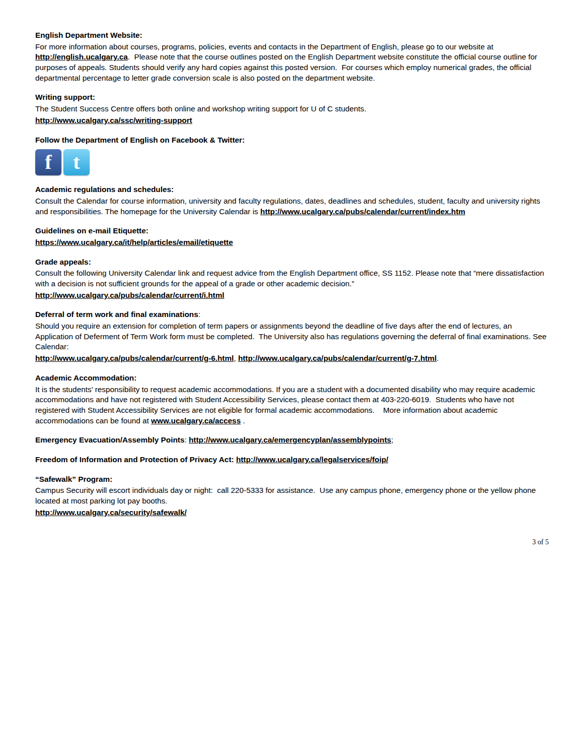English Department Website:
For more information about courses, programs, policies, events and contacts in the Department of English, please go to our website at http://english.ucalgary.ca. Please note that the course outlines posted on the English Department website constitute the official course outline for purposes of appeals. Students should verify any hard copies against this posted version. For courses which employ numerical grades, the official departmental percentage to letter grade conversion scale is also posted on the department website.
Writing support:
The Student Success Centre offers both online and workshop writing support for U of C students.
http://www.ucalgary.ca/ssc/writing-support
Follow the Department of English on Facebook & Twitter:
ft
Academic regulations and schedules:
Consult the Calendar for course information, university and faculty regulations, dates, deadlines and schedules, student, faculty and university rights and responsibilities. The homepage for the University Calendar is http://www.ucalgary.ca/pubs/calendar/current/index.htm
Guidelines on e-mail Etiquette:
https://www.ucalgary.ca/it/help/articles/email/etiquette
Grade appeals:
Consult the following University Calendar link and request advice from the English Department office, SS 1152. Please note that “mere dissatisfaction with a decision is not sufficient grounds for the appeal of a grade or other academic decision.”
http://www.ucalgary.ca/pubs/calendar/current/i.html
Deferral of term work and final examinations:
Should you require an extension for completion of term papers or assignments beyond the deadline of five days after the end of lectures, an Application of Deferment of Term Work form must be completed. The University also has regulations governing the deferral of final examinations. See Calendar:
http://www.ucalgary.ca/pubs/calendar/current/g-6.html, http://www.ucalgary.ca/pubs/calendar/current/g-7.html.
Academic Accommodation:
It is the students’ responsibility to request academic accommodations. If you are a student with a documented disability who may require academic accommodations and have not registered with Student Accessibility Services, please contact them at 403-220-6019. Students who have not registered with Student Accessibility Services are not eligible for formal academic accommodations. More information about academic accommodations can be found at www.ucalgary.ca/access .
Emergency Evacuation/Assembly Points: http://www.ucalgary.ca/emergencyplan/assemblypoints;
Freedom of Information and Protection of Privacy Act: http://www.ucalgary.ca/legalservices/foip/
“Safewalk” Program:
Campus Security will escort individuals day or night: call 220-5333 for assistance. Use any campus phone, emergency phone or the yellow phone located at most parking lot pay booths.
http://www.ucalgary.ca/security/safewalk/
3 of 5